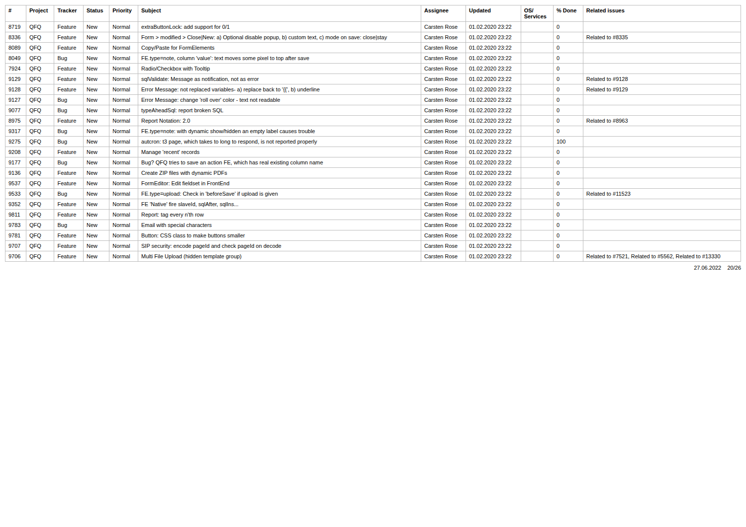| # | Project | Tracker | Status | Priority | Subject | Assignee | Updated | OS/ Services | % Done | Related issues |
| --- | --- | --- | --- | --- | --- | --- | --- | --- | --- | --- |
| 8719 | QFQ | Feature | New | Normal | extraButtonLock: add support for 0/1 | Carsten Rose | 01.02.2020 23:22 | | 0 | |
| 8336 | QFQ | Feature | New | Normal | Form > modified > Close/New: a) Optional disable popup, b) custom text, c) mode on save: close/stay | Carsten Rose | 01.02.2020 23:22 | | 0 | Related to #8335 |
| 8089 | QFQ | Feature | New | Normal | Copy/Paste for FormElements | Carsten Rose | 01.02.2020 23:22 | | 0 | |
| 8049 | QFQ | Bug | New | Normal | FE.type=note, column 'value': text moves some pixel to top after save | Carsten Rose | 01.02.2020 23:22 | | 0 | |
| 7924 | QFQ | Feature | New | Normal | Radio/Checkbox with Tooltip | Carsten Rose | 01.02.2020 23:22 | | 0 | |
| 9129 | QFQ | Feature | New | Normal | sqlValidate: Message as notification, not as error | Carsten Rose | 01.02.2020 23:22 | | 0 | Related to #9128 |
| 9128 | QFQ | Feature | New | Normal | Error Message: not replaced variables- a) replace back to '{{', b) underline | Carsten Rose | 01.02.2020 23:22 | | 0 | Related to #9129 |
| 9127 | QFQ | Bug | New | Normal | Error Message: change 'roll over' color - text not readable | Carsten Rose | 01.02.2020 23:22 | | 0 | |
| 9077 | QFQ | Bug | New | Normal | typeAheadSql: report broken SQL | Carsten Rose | 01.02.2020 23:22 | | 0 | |
| 8975 | QFQ | Feature | New | Normal | Report Notation: 2.0 | Carsten Rose | 01.02.2020 23:22 | | 0 | Related to #8963 |
| 9317 | QFQ | Bug | New | Normal | FE.type=note: with dynamic show/hidden an empty label causes trouble | Carsten Rose | 01.02.2020 23:22 | | 0 | |
| 9275 | QFQ | Bug | New | Normal | autcron: t3 page, which takes to long to respond, is not reported properly | Carsten Rose | 01.02.2020 23:22 | | 100 | |
| 9208 | QFQ | Feature | New | Normal | Manage 'recent' records | Carsten Rose | 01.02.2020 23:22 | | 0 | |
| 9177 | QFQ | Bug | New | Normal | Bug? QFQ tries to save an action FE, which has real existing column name | Carsten Rose | 01.02.2020 23:22 | | 0 | |
| 9136 | QFQ | Feature | New | Normal | Create ZIP files with dynamic PDFs | Carsten Rose | 01.02.2020 23:22 | | 0 | |
| 9537 | QFQ | Feature | New | Normal | FormEditor: Edit fieldset in FrontEnd | Carsten Rose | 01.02.2020 23:22 | | 0 | |
| 9533 | QFQ | Bug | New | Normal | FE.type=upload: Check in 'beforeSave' if upload is given | Carsten Rose | 01.02.2020 23:22 | | 0 | Related to #11523 |
| 9352 | QFQ | Feature | New | Normal | FE 'Native' fire slaveId, sqlAfter, sqlIns... | Carsten Rose | 01.02.2020 23:22 | | 0 | |
| 9811 | QFQ | Feature | New | Normal | Report: tag every n'th row | Carsten Rose | 01.02.2020 23:22 | | 0 | |
| 9783 | QFQ | Bug | New | Normal | Email with special characters | Carsten Rose | 01.02.2020 23:22 | | 0 | |
| 9781 | QFQ | Feature | New | Normal | Button: CSS class to make buttons smaller | Carsten Rose | 01.02.2020 23:22 | | 0 | |
| 9707 | QFQ | Feature | New | Normal | SIP security: encode pageId and check pageId on decode | Carsten Rose | 01.02.2020 23:22 | | 0 | |
| 9706 | QFQ | Feature | New | Normal | Multi File Upload (hidden template group) | Carsten Rose | 01.02.2020 23:22 | | 0 | Related to #7521, Related to #5562, Related to #13330 |
27.06.2022 20/26